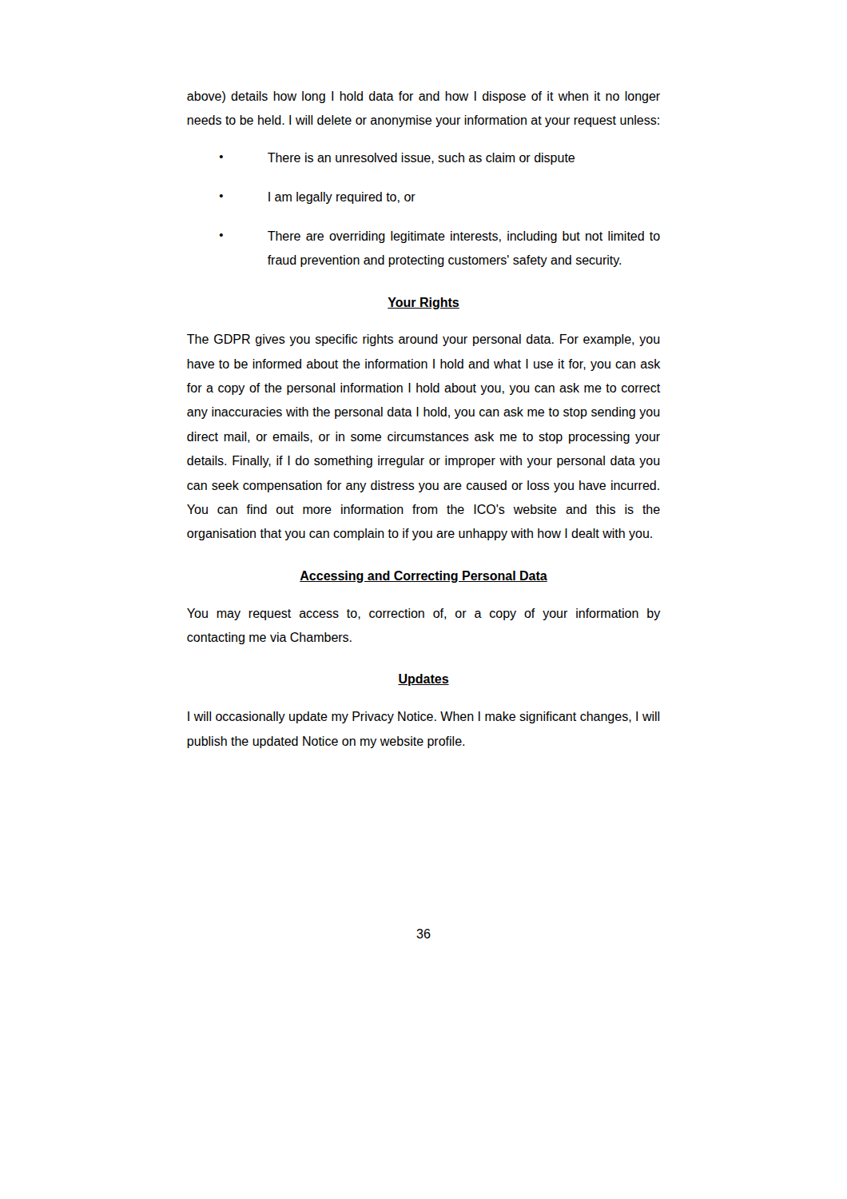above) details how long I hold data for and how I dispose of it when it no longer needs to be held. I will delete or anonymise your information at your request unless:
There is an unresolved issue, such as claim or dispute
I am legally required to, or
There are overriding legitimate interests, including but not limited to fraud prevention and protecting customers' safety and security.
Your Rights
The GDPR gives you specific rights around your personal data. For example, you have to be informed about the information I hold and what I use it for, you can ask for a copy of the personal information I hold about you, you can ask me to correct any inaccuracies with the personal data I hold, you can ask me to stop sending you direct mail, or emails, or in some circumstances ask me to stop processing your details. Finally, if I do something irregular or improper with your personal data you can seek compensation for any distress you are caused or loss you have incurred. You can find out more information from the ICO's website and this is the organisation that you can complain to if you are unhappy with how I dealt with you.
Accessing and Correcting Personal Data
You may request access to, correction of, or a copy of your information by contacting me via Chambers.
Updates
I will occasionally update my Privacy Notice. When I make significant changes, I will publish the updated Notice on my website profile.
36